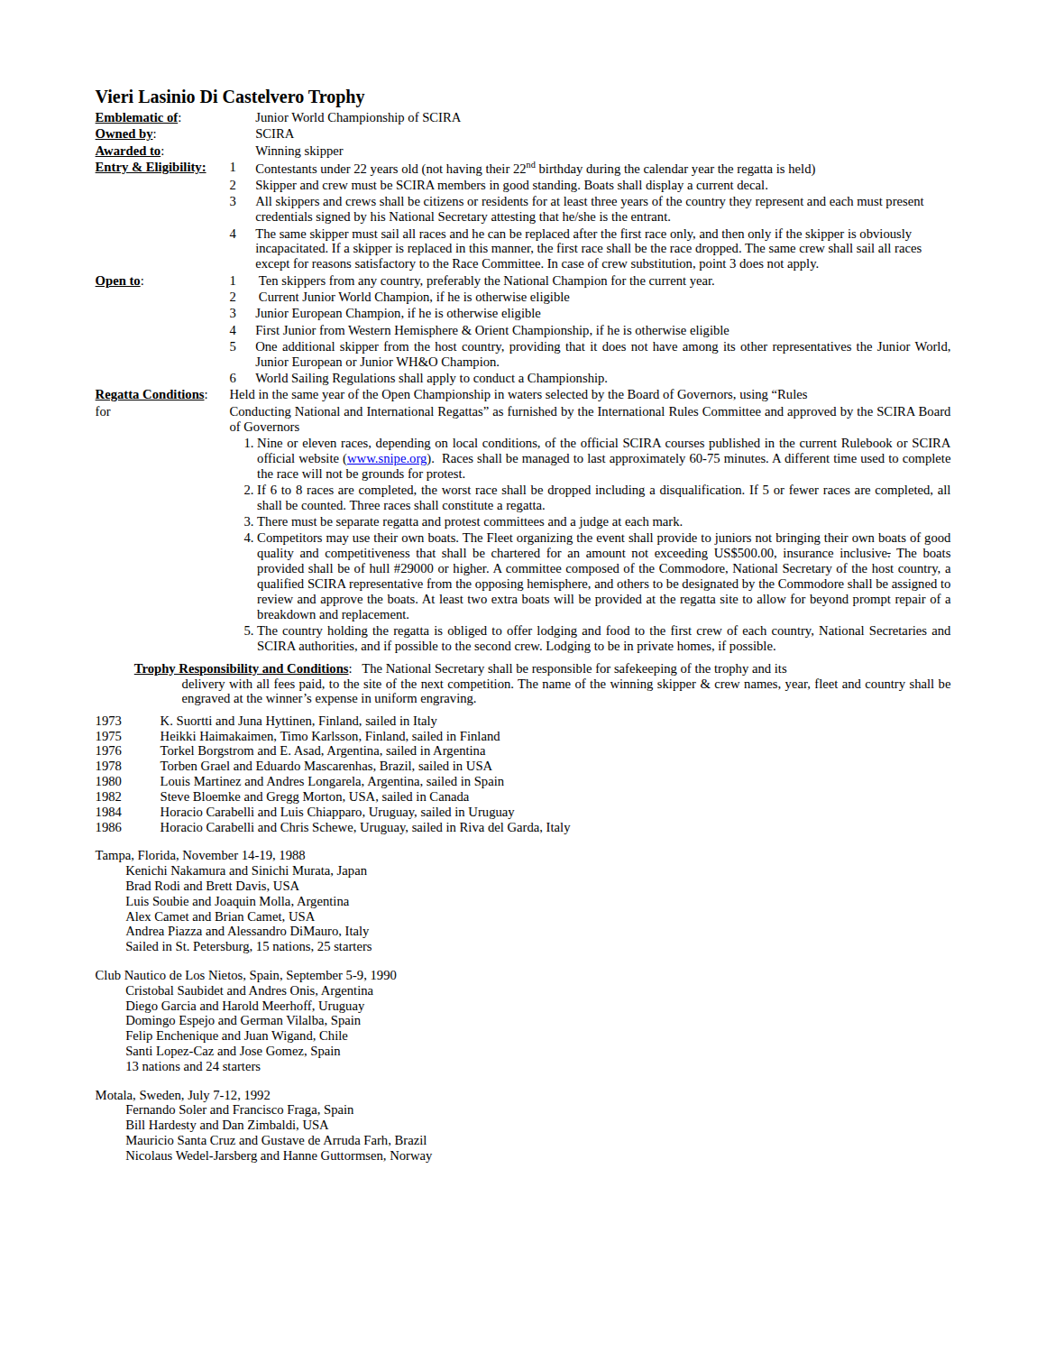Vieri Lasinio Di Castelvero Trophy
| Emblematic of : | | Junior World Championship of SCIRA |
| Owned by : | | SCIRA |
| Awarded to : | | Winning skipper |
| Entry & Eligibility: | 1 | Contestants under 22 years old (not having their 22 nd birthday during the calendar year the regatta is held) |
| | 2 | Skipper and crew must be SCIRA members in good standing. Boats shall display a current decal. |
| | 3 | All skippers and crews shall be citizens or residents for at least three years of the country they represent and each must present credentials signed by his National Secretary attesting that he/she is the entrant. |
| | 4 | The same skipper must sail all races and he can be replaced after the first race only, and then only if the skipper is obviously incapacitated. If a skipper is replaced in this manner, the first race shall be the race dropped. The same crew shall sail all races except for reasons satisfactory to the Race Committee. In case of crew substitution, point 3 does not apply. |
| Open to : | 1 | Ten skippers from any country, preferably the National Champion for the current year. |
| | 2 | Current Junior World Champion, if he is otherwise eligible |
| | 3 | Junior European Champion, if he is otherwise eligible |
| | 4 | First Junior from Western Hemisphere & Orient Championship, if he is otherwise eligible |
| | 5 | One additional skipper from the host country, providing that it does not have among its other representatives the Junior World, Junior European or Junior WH&O Champion. |
| | 6 | World Sailing Regulations shall apply to conduct a Championship. |
| Regatta Conditions : | Held in the same year of the Open Championship in waters selected by the Board of Governors, using “Rules |
| for | Conducting National and International Regattas” as furnished by the International Rules Committee and approved by the SCIRA Board of Governors |
| | Nine or eleven races, depending on local conditions, of the official SCIRA courses published in the current Rulebook or SCIRA official website ( www.snipe.org ). Races shall be managed to last approximately 60-75 minutes. A different time used to complete the race will not be grounds for protest. If 6 to 8 races are completed, the worst race shall be dropped including a disqualification. If 5 or fewer races are completed, all shall be counted. Three races shall constitute a regatta. There must be separate regatta and protest committees and a judge at each mark. Competitors may use their own boats. The Fleet organizing the event shall provide to juniors not bringing their own boats of good quality and competitiveness that shall be chartered for an amount not exceeding US$500.00, insurance inclusive . The boats provided shall be of hull #29000 or higher. A committee composed of the Commodore, National Secretary of the host country, a qualified SCIRA representative from the opposing hemisphere, and others to be designated by the Commodore shall be assigned to review and approve the boats. At least two extra boats will be provided at the regatta site to allow for beyond prompt repair of a breakdown and replacement. The country holding the regatta is obliged to offer lodging and food to the first crew of each country, National Secretaries and SCIRA authorities, and if possible to the second crew. Lodging to be in private homes, if possible. |
Trophy Responsibility and Conditions: The National Secretary shall be responsible for safekeeping of the trophy and its
delivery with all fees paid, to the site of the next competition. The name of the winning skipper & crew names, year, fleet and country shall be engraved at the winner’s expense in uniform engraving.
| 1973 | K. Suortti and Juna Hyttinen, Finland, sailed in Italy |
| 1975 | Heikki Haimakaimen, Timo Karlsson, Finland, sailed in Finland |
| 1976 | Torkel Borgstrom and E. Asad, Argentina, sailed in Argentina |
| 1978 | Torben Grael and Eduardo Mascarenhas, Brazil, sailed in USA |
| 1980 | Louis Martinez and Andres Longarela, Argentina, sailed in Spain |
| 1982 | Steve Bloemke and Gregg Morton, USA, sailed in Canada |
| 1984 | Horacio Carabelli and Luis Chiapparo, Uruguay, sailed in Uruguay |
| 1986 | Horacio Carabelli and Chris Schewe, Uruguay, sailed in Riva del Garda, Italy |
Tampa, Florida, November 14-19, 1988
Kenichi Nakamura and Sinichi Murata, Japan
Brad Rodi and Brett Davis, USA
Luis Soubie and Joaquin Molla, Argentina
Alex Camet and Brian Camet, USA
Andrea Piazza and Alessandro DiMauro, Italy
Sailed in St. Petersburg, 15 nations, 25 starters
Club Nautico de Los Nietos, Spain, September 5-9, 1990
Cristobal Saubidet and Andres Onis, Argentina
Diego Garcia and Harold Meerhoff, Uruguay
Domingo Espejo and German Vilalba, Spain
Felip Enchenique and Juan Wigand, Chile
Santi Lopez-Caz and Jose Gomez, Spain
13 nations and 24 starters
Motala, Sweden, July 7-12, 1992
Fernando Soler and Francisco Fraga, Spain
Bill Hardesty and Dan Zimbaldi, USA
Mauricio Santa Cruz and Gustave de Arruda Farh, Brazil
Nicolaus Wedel-Jarsberg and Hanne Guttormsen, Norway